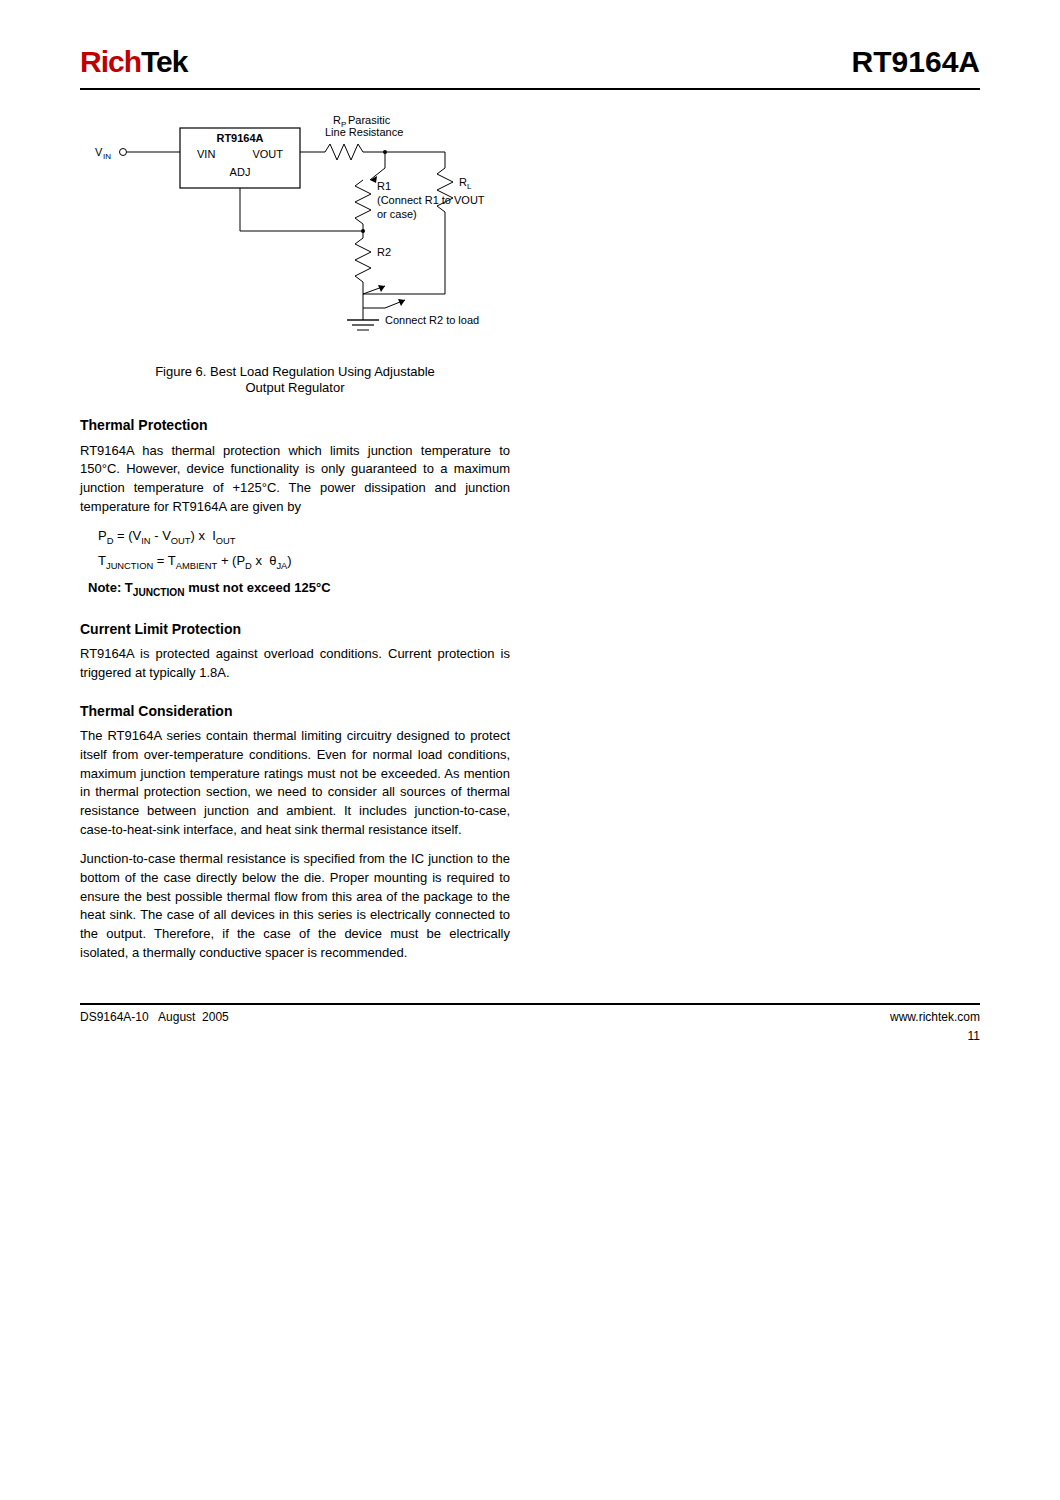Rich Tek
RT9164A
RT9164A VIN VOUT ADJ V IN R P Parasitic Line Resistance R1 (Connect R1 to VOUT or case) R2 R L Connect R2 to load
Figure 6. Best Load Regulation Using Adjustable
Output Regulator
Thermal Protection
RT9164A has thermal protection which limits junction temperature to 150°C. However, device functionality is only guaranteed to a maximum junction temperature of +125°C. The power dissipation and junction temperature for RT9164A are given by
PD = (VIN - VOUT) x IOUT
TJUNCTION = TAMBIENT + (PD x θJA)
Note: TJUNCTION must not exceed 125°C
Current Limit Protection
RT9164A is protected against overload conditions. Current protection is triggered at typically 1.8A.
Thermal Consideration
The RT9164A series contain thermal limiting circuitry designed to protect itself from over-temperature conditions. Even for normal load conditions, maximum junction temperature ratings must not be exceeded. As mention in thermal protection section, we need to consider all sources of thermal resistance between junction and ambient. It includes junction-to-case, case-to-heat-sink interface, and heat sink thermal resistance itself.
Junction-to-case thermal resistance is specified from the IC junction to the bottom of the case directly below the die. Proper mounting is required to ensure the best possible thermal flow from this area of the package to the heat sink. The case of all devices in this series is electrically connected to the output. Therefore, if the case of the device must be electrically isolated, a thermally conductive spacer is recommended.
DS9164A-10 August 2005
www.richtek.com
11